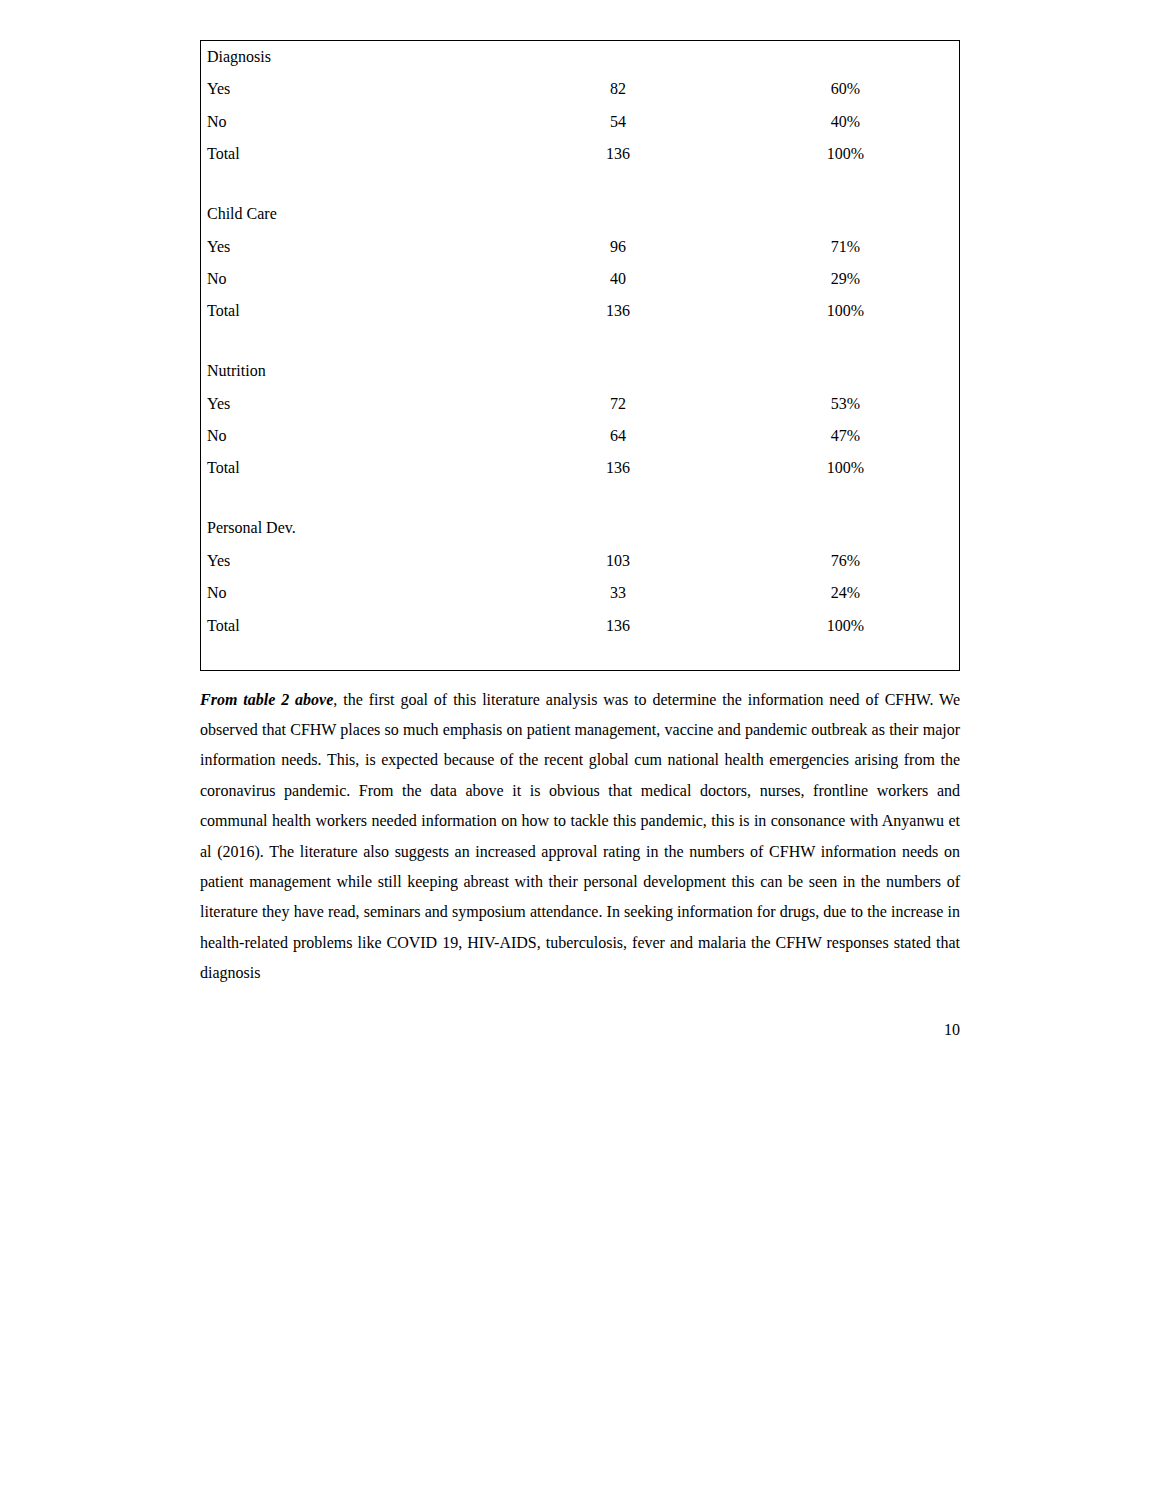| Diagnosis | | |
| Yes | 82 | 60% |
| No | 54 | 40% |
| Total | 136 | 100% |
| Child Care | | |
| Yes | 96 | 71% |
| No | 40 | 29% |
| Total | 136 | 100% |
| Nutrition | | |
| Yes | 72 | 53% |
| No | 64 | 47% |
| Total | 136 | 100% |
| Personal Dev. | | |
| Yes | 103 | 76% |
| No | 33 | 24% |
| Total | 136 | 100% |
From table 2 above, the first goal of this literature analysis was to determine the information need of CFHW. We observed that CFHW places so much emphasis on patient management, vaccine and pandemic outbreak as their major information needs. This, is expected because of the recent global cum national health emergencies arising from the coronavirus pandemic. From the data above it is obvious that medical doctors, nurses, frontline workers and communal health workers needed information on how to tackle this pandemic, this is in consonance with Anyanwu et al (2016). The literature also suggests an increased approval rating in the numbers of CFHW information needs on patient management while still keeping abreast with their personal development this can be seen in the numbers of literature they have read, seminars and symposium attendance. In seeking information for drugs, due to the increase in health-related problems like COVID 19, HIV-AIDS, tuberculosis, fever and malaria the CFHW responses stated that diagnosis
10